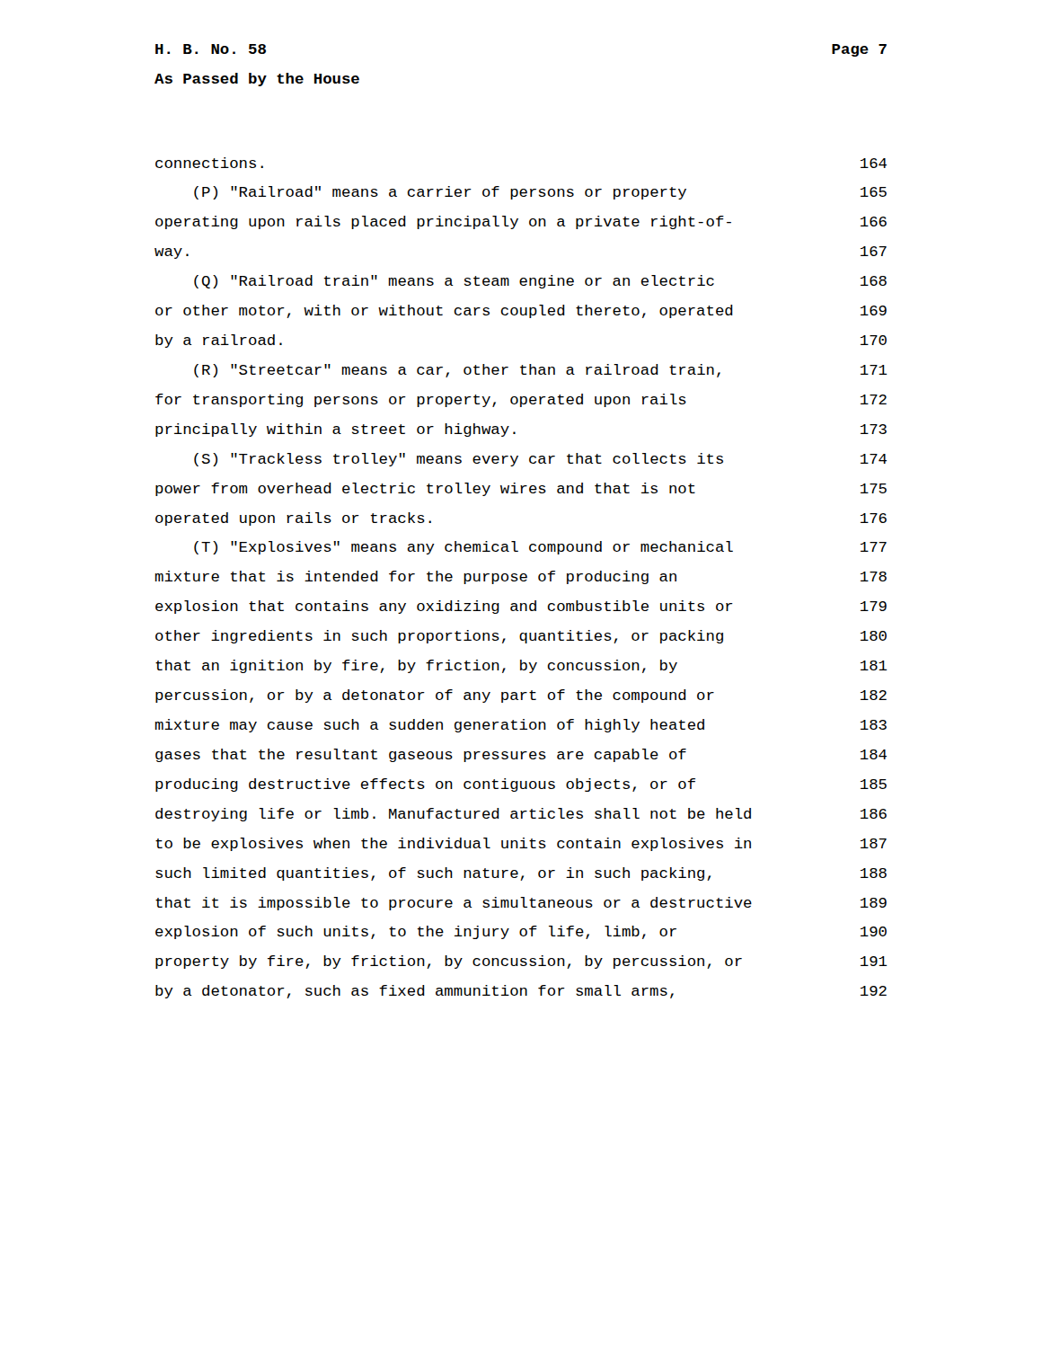H. B. No. 58 As Passed by the House
Page 7
connections. 164
(P) "Railroad" means a carrier of persons or property 165 operating upon rails placed principally on a private right-of-166 way. 167
(Q) "Railroad train" means a steam engine or an electric 168 or other motor, with or without cars coupled thereto, operated 169 by a railroad. 170
(R) "Streetcar" means a car, other than a railroad train, 171 for transporting persons or property, operated upon rails 172 principally within a street or highway. 173
(S) "Trackless trolley" means every car that collects its 174 power from overhead electric trolley wires and that is not 175 operated upon rails or tracks. 176
(T) "Explosives" means any chemical compound or mechanical 177 mixture that is intended for the purpose of producing an 178 explosion that contains any oxidizing and combustible units or 179 other ingredients in such proportions, quantities, or packing 180 that an ignition by fire, by friction, by concussion, by 181 percussion, or by a detonator of any part of the compound or 182 mixture may cause such a sudden generation of highly heated 183 gases that the resultant gaseous pressures are capable of 184 producing destructive effects on contiguous objects, or of 185 destroying life or limb. Manufactured articles shall not be held 186 to be explosives when the individual units contain explosives in 187 such limited quantities, of such nature, or in such packing, 188 that it is impossible to procure a simultaneous or a destructive 189 explosion of such units, to the injury of life, limb, or 190 property by fire, by friction, by concussion, by percussion, or 191 by a detonator, such as fixed ammunition for small arms, 192